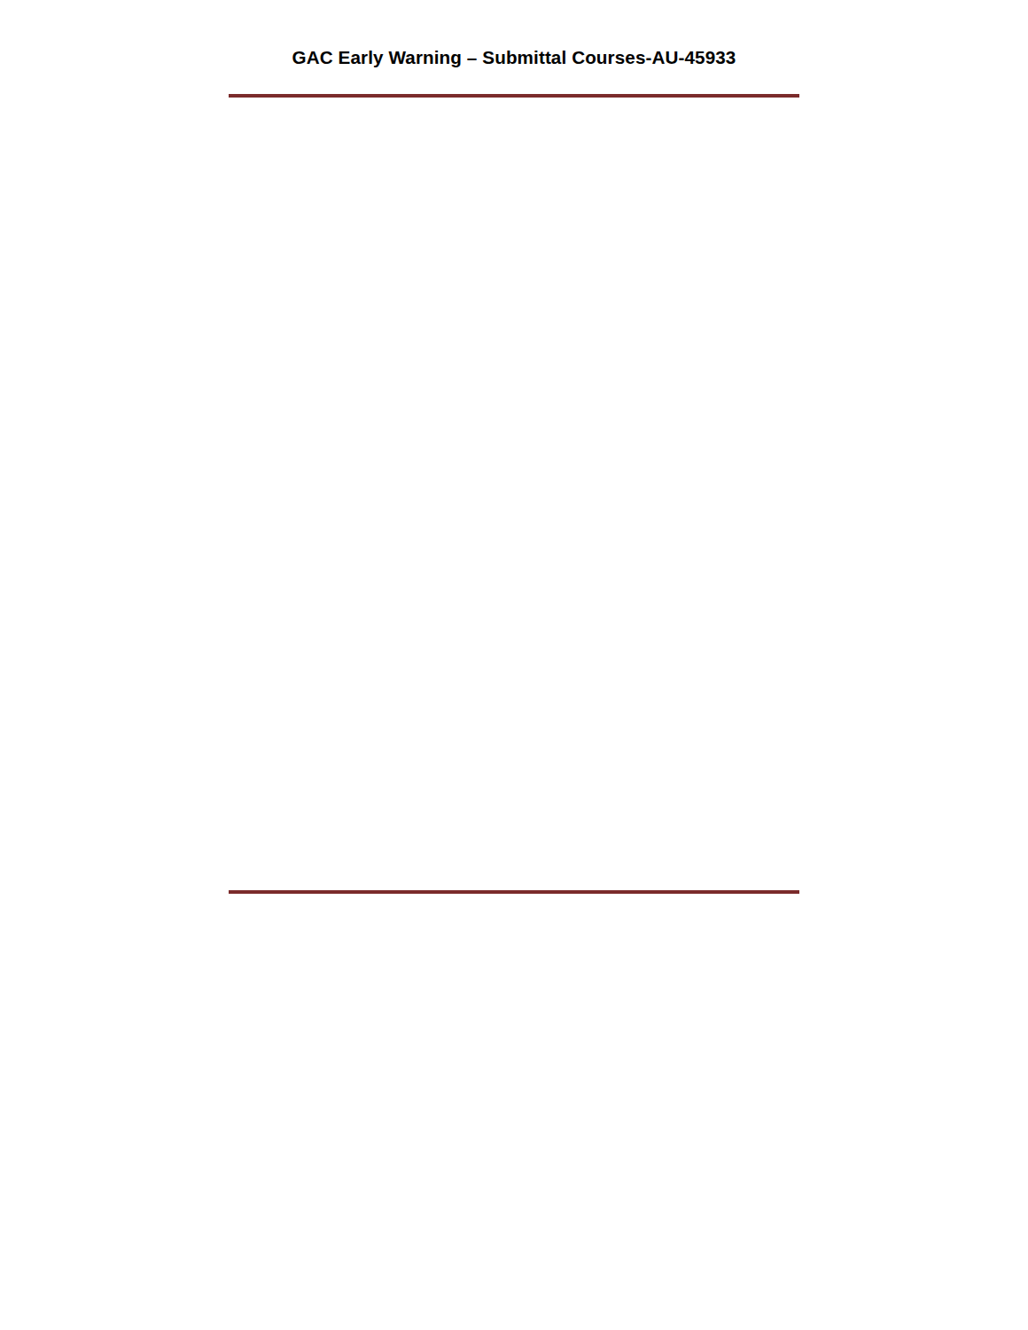GAC Early Warning – Submittal Courses-AU-45933